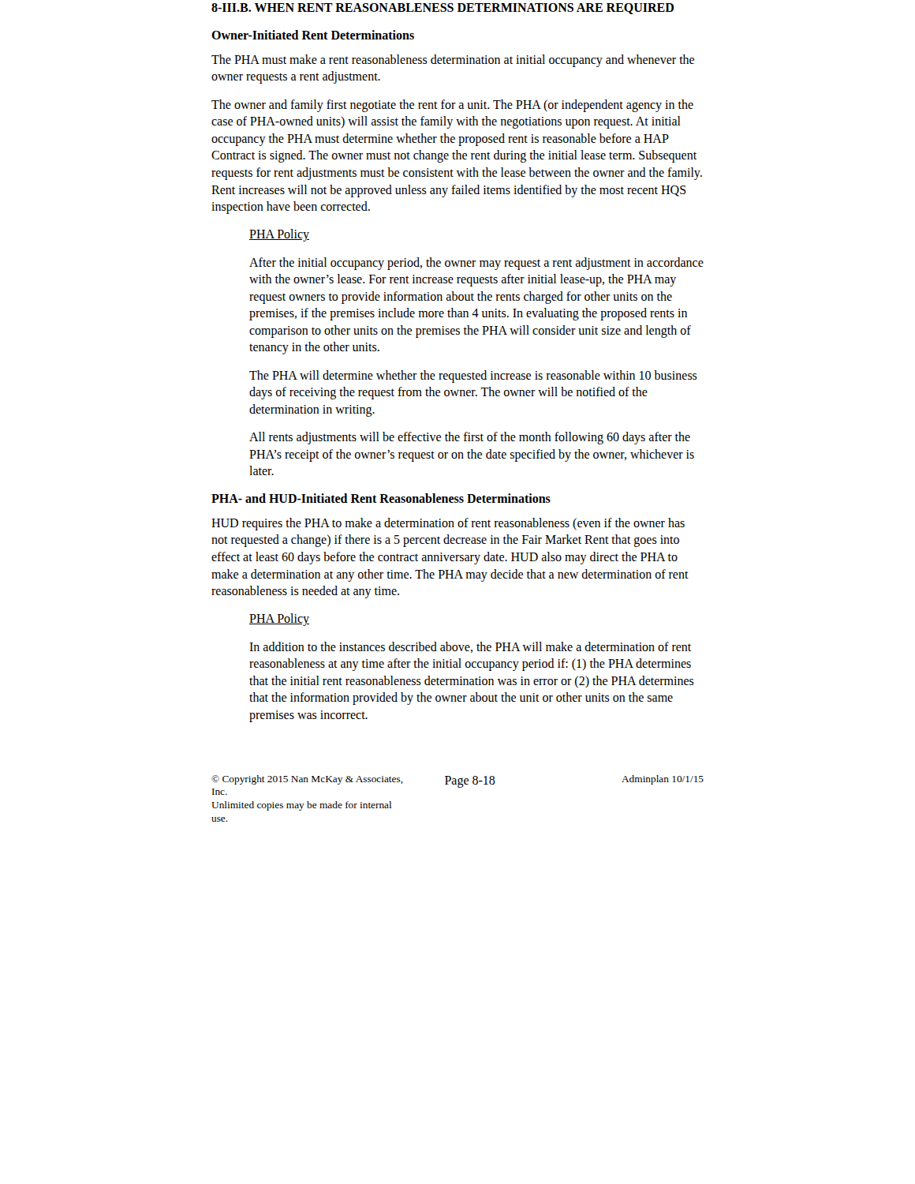8-III.B. WHEN RENT REASONABLENESS DETERMINATIONS ARE REQUIRED
Owner-Initiated Rent Determinations
The PHA must make a rent reasonableness determination at initial occupancy and whenever the owner requests a rent adjustment.
The owner and family first negotiate the rent for a unit. The PHA (or independent agency in the case of PHA-owned units) will assist the family with the negotiations upon request. At initial occupancy the PHA must determine whether the proposed rent is reasonable before a HAP Contract is signed. The owner must not change the rent during the initial lease term. Subsequent requests for rent adjustments must be consistent with the lease between the owner and the family. Rent increases will not be approved unless any failed items identified by the most recent HQS inspection have been corrected.
PHA Policy
After the initial occupancy period, the owner may request a rent adjustment in accordance with the owner’s lease. For rent increase requests after initial lease-up, the PHA may request owners to provide information about the rents charged for other units on the premises, if the premises include more than 4 units. In evaluating the proposed rents in comparison to other units on the premises the PHA will consider unit size and length of tenancy in the other units.
The PHA will determine whether the requested increase is reasonable within 10 business days of receiving the request from the owner. The owner will be notified of the determination in writing.
All rents adjustments will be effective the first of the month following 60 days after the PHA’s receipt of the owner’s request or on the date specified by the owner, whichever is later.
PHA- and HUD-Initiated Rent Reasonableness Determinations
HUD requires the PHA to make a determination of rent reasonableness (even if the owner has not requested a change) if there is a 5 percent decrease in the Fair Market Rent that goes into effect at least 60 days before the contract anniversary date. HUD also may direct the PHA to make a determination at any other time. The PHA may decide that a new determination of rent reasonableness is needed at any time.
PHA Policy
In addition to the instances described above, the PHA will make a determination of rent reasonableness at any time after the initial occupancy period if: (1) the PHA determines that the initial rent reasonableness determination was in error or (2) the PHA determines that the information provided by the owner about the unit or other units on the same premises was incorrect.
| © Copyright 2015 Nan McKay & Associates, Inc. Unlimited copies may be made for internal use. | Page 8-18 | Adminplan 10/1/15 |